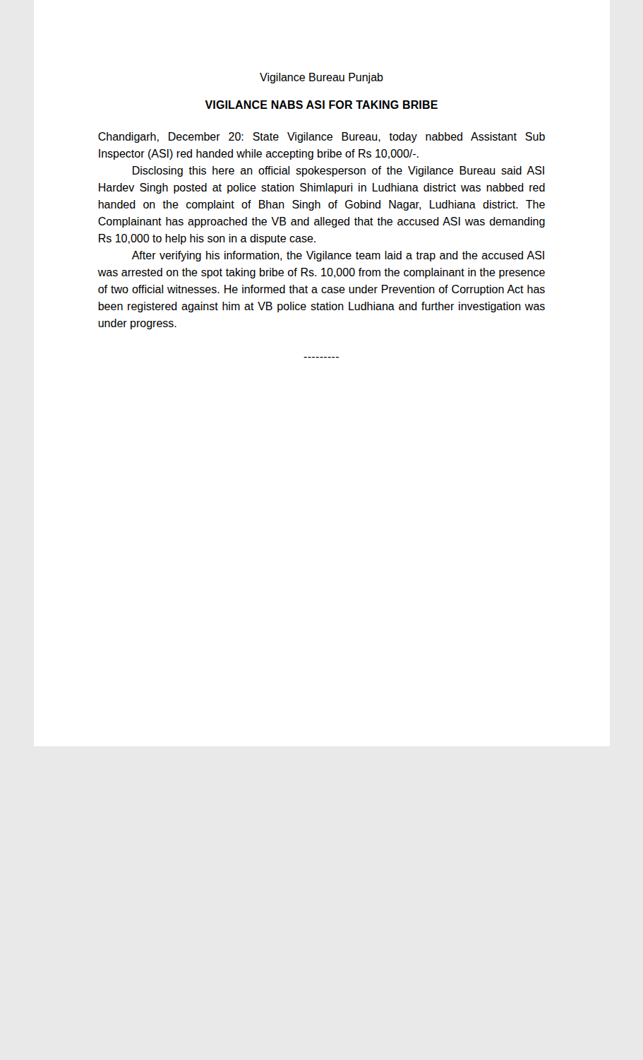Vigilance Bureau Punjab
VIGILANCE NABS ASI FOR TAKING BRIBE
Chandigarh, December 20: State Vigilance Bureau, today nabbed Assistant Sub Inspector (ASI) red handed while accepting bribe of Rs 10,000/-.
Disclosing this here an official spokesperson of the Vigilance Bureau said ASI Hardev Singh posted at police station Shimlapuri in Ludhiana district was nabbed red handed on the complaint of Bhan Singh of Gobind Nagar, Ludhiana district. The Complainant has approached the VB and alleged that the accused ASI was demanding Rs 10,000 to help his son in a dispute case.
After verifying his information, the Vigilance team laid a trap and the accused ASI was arrested on the spot taking bribe of Rs. 10,000 from the complainant in the presence of two official witnesses. He informed that a case under Prevention of Corruption Act has been registered against him at VB police station Ludhiana and further investigation was under progress.
---------